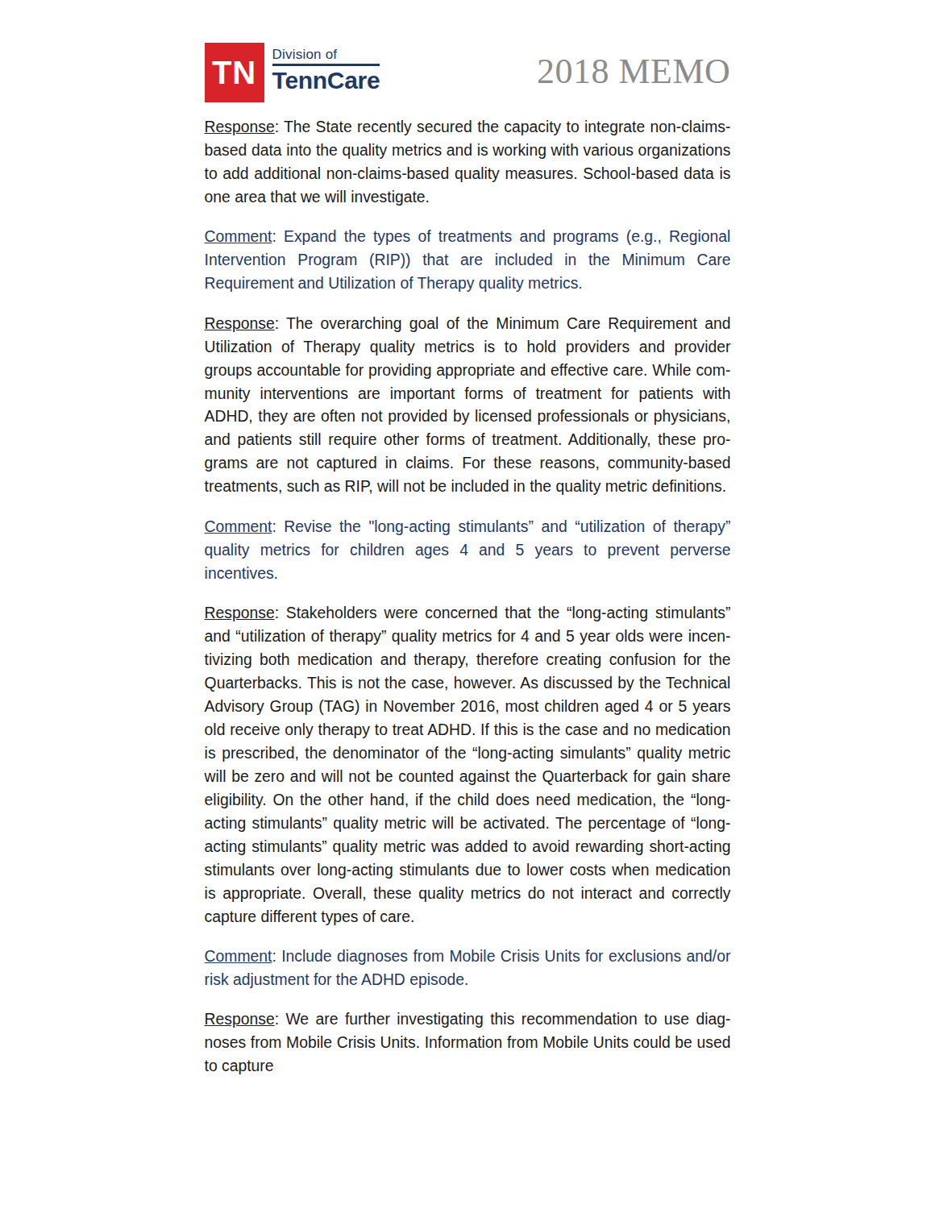TN
Division of
TennCare
2018 MEMO
Response: The State recently secured the capacity to integrate non-claims-based data into the quality metrics and is working with various organizations to add additional non-claims-based quality measures. School-based data is one area that we will investigate.
Comment: Expand the types of treatments and programs (e.g., Regional Intervention Program (RIP)) that are included in the Minimum Care Requirement and Utilization of Therapy quality metrics.
Response: The overarching goal of the Minimum Care Requirement and Utilization of Therapy quality metrics is to hold providers and provider groups accountable for providing appropriate and effective care. While community interventions are important forms of treatment for patients with ADHD, they are often not provided by licensed professionals or physicians, and patients still require other forms of treatment. Additionally, these programs are not captured in claims. For these reasons, community-based treatments, such as RIP, will not be included in the quality metric definitions.
Comment: Revise the "long-acting stimulants” and “utilization of therapy” quality metrics for children ages 4 and 5 years to prevent perverse incentives.
Response: Stakeholders were concerned that the “long-acting stimulants” and “utilization of therapy” quality metrics for 4 and 5 year olds were incentivizing both medication and therapy, therefore creating confusion for the Quarterbacks. This is not the case, however. As discussed by the Technical Advisory Group (TAG) in November 2016, most children aged 4 or 5 years old receive only therapy to treat ADHD. If this is the case and no medication is prescribed, the denominator of the “long-acting simulants” quality metric will be zero and will not be counted against the Quarterback for gain share eligibility. On the other hand, if the child does need medication, the “long-acting stimulants” quality metric will be activated. The percentage of “long-acting stimulants” quality metric was added to avoid rewarding short-acting stimulants over long-acting stimulants due to lower costs when medication is appropriate. Overall, these quality metrics do not interact and correctly capture different types of care.
Comment: Include diagnoses from Mobile Crisis Units for exclusions and/or risk adjustment for the ADHD episode.
Response: We are further investigating this recommendation to use diagnoses from Mobile Crisis Units. Information from Mobile Units could be used to capture